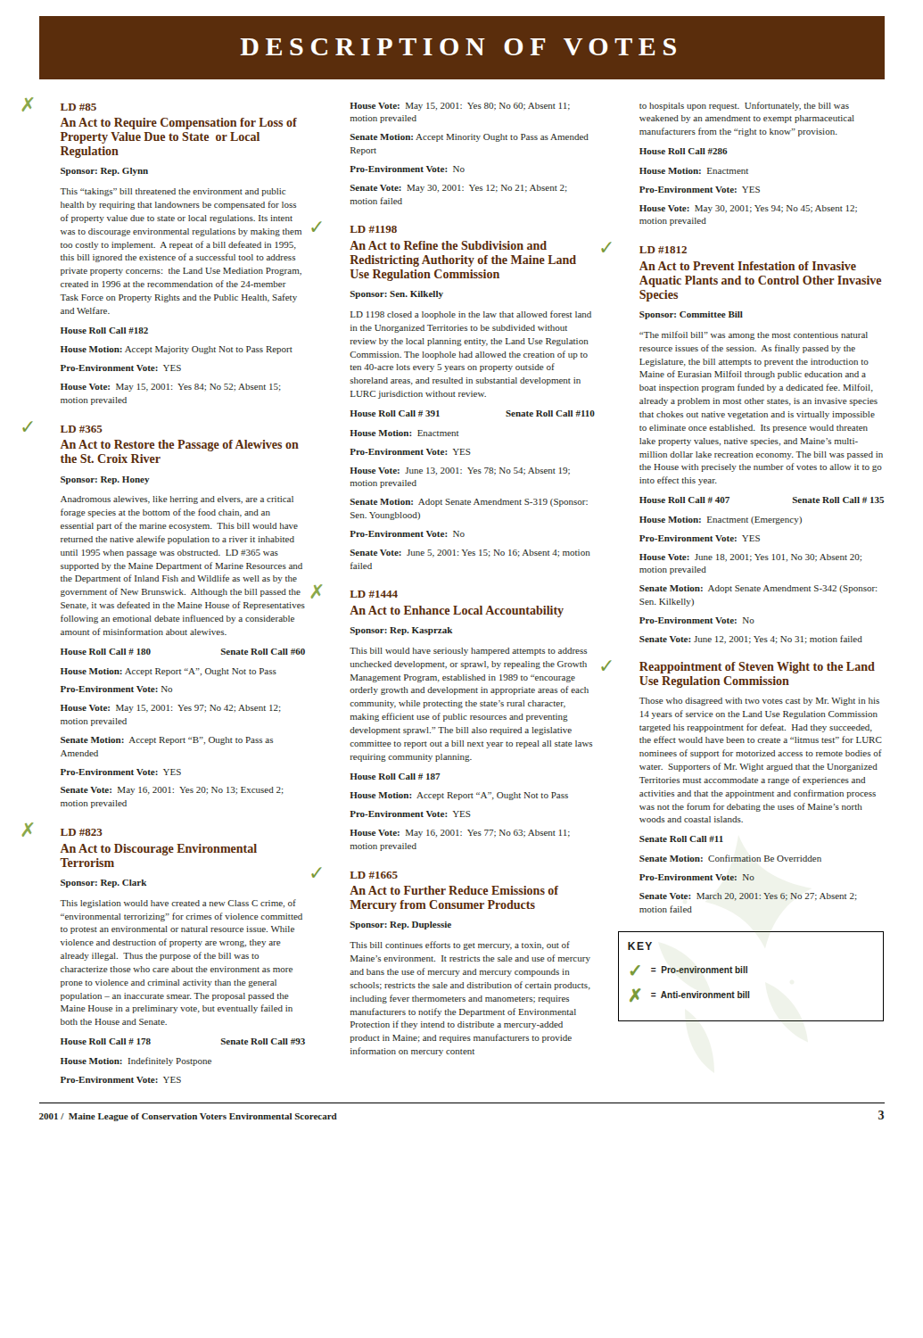Description of Votes
✗
LD #85
An Act to Require Compensation for Loss of Property Value Due to State or Local Regulation
Sponsor: Rep. Glynn
This “takings” bill threatened the environment and public health by requiring that landowners be compensated for loss of property value due to state or local regulations. Its intent was to discourage environmental regulations by making them too costly to implement. A repeat of a bill defeated in 1995, this bill ignored the existence of a successful tool to address private property concerns: the Land Use Mediation Program, created in 1996 at the recommendation of the 24-member Task Force on Property Rights and the Public Health, Safety and Welfare.
House Roll Call #182
House Motion: Accept Majority Ought Not to Pass Report
Pro-Environment Vote: YES
House Vote: May 15, 2001: Yes 84; No 52; Absent 15; motion prevailed
✓
LD #365
An Act to Restore the Passage of Alewives on the St. Croix River
Sponsor: Rep. Honey
Anadromous alewives, like herring and elvers, are a critical forage species at the bottom of the food chain, and an essential part of the marine ecosystem. This bill would have returned the native alewife population to a river it inhabited until 1995 when passage was obstructed. LD #365 was supported by the Maine Department of Marine Resources and the Department of Inland Fish and Wildlife as well as by the government of New Brunswick. Although the bill passed the Senate, it was defeated in the Maine House of Representatives following an emotional debate influenced by a considerable amount of misinformation about alewives.
House Roll Call # 180 Senate Roll Call #60
House Motion: Accept Report “A”, Ought Not to Pass
Pro-Environment Vote: No
House Vote: May 15, 2001: Yes 97; No 42; Absent 12; motion prevailed
Senate Motion: Accept Report “B”, Ought to Pass as Amended
Pro-Environment Vote: YES
Senate Vote: May 16, 2001: Yes 20; No 13; Excused 2; motion prevailed
✗
LD #823
An Act to Discourage Environmental Terrorism
Sponsor: Rep. Clark
This legislation would have created a new Class C crime, of “environmental terrorizing” for crimes of violence committed to protest an environmental or natural resource issue. While violence and destruction of property are wrong, they are already illegal. Thus the purpose of the bill was to characterize those who care about the environment as more prone to violence and criminal activity than the general population – an inaccurate smear. The proposal passed the Maine House in a preliminary vote, but eventually failed in both the House and Senate.
House Roll Call # 178 Senate Roll Call #93
House Motion: Indefinitely Postpone
Pro-Environment Vote: YES
House Vote: May 15, 2001: Yes 80; No 60; Absent 11; motion prevailed
Senate Motion: Accept Minority Ought to Pass as Amended Report
Pro-Environment Vote: No
Senate Vote: May 30, 2001: Yes 12; No 21; Absent 2; motion failed
✓
LD #1198
An Act to Refine the Subdivision and Redistricting Authority of the Maine Land Use Regulation Commission
Sponsor: Sen. Kilkelly
LD 1198 closed a loophole in the law that allowed forest land in the Unorganized Territories to be subdivided without review by the local planning entity, the Land Use Regulation Commission. The loophole had allowed the creation of up to ten 40-acre lots every 5 years on property outside of shoreland areas, and resulted in substantial development in LURC jurisdiction without review.
House Roll Call # 391 Senate Roll Call #110
House Motion: Enactment
Pro-Environment Vote: YES
House Vote: June 13, 2001: Yes 78; No 54; Absent 19; motion prevailed
Senate Motion: Adopt Senate Amendment S-319 (Sponsor: Sen. Youngblood)
Pro-Environment Vote: No
Senate Vote: June 5, 2001: Yes 15; No 16; Absent 4; motion failed
✗
LD #1444
An Act to Enhance Local Accountability
Sponsor: Rep. Kasprzak
This bill would have seriously hampered attempts to address unchecked development, or sprawl, by repealing the Growth Management Program, established in 1989 to “encourage orderly growth and development in appropriate areas of each community, while protecting the state’s rural character, making efficient use of public resources and preventing development sprawl.” The bill also required a legislative committee to report out a bill next year to repeal all state laws requiring community planning.
House Roll Call # 187
House Motion: Accept Report “A”, Ought Not to Pass
Pro-Environment Vote: YES
House Vote: May 16, 2001: Yes 77; No 63; Absent 11; motion prevailed
✓
LD #1665
An Act to Further Reduce Emissions of Mercury from Consumer Products
Sponsor: Rep. Duplessie
This bill continues efforts to get mercury, a toxin, out of Maine’s environment. It restricts the sale and use of mercury and bans the use of mercury and mercury compounds in schools; restricts the sale and distribution of certain products, including fever thermometers and manometers; requires manufacturers to notify the Department of Environmental Protection if they intend to distribute a mercury-added product in Maine; and requires manufacturers to provide information on mercury content
to hospitals upon request. Unfortunately, the bill was weakened by an amendment to exempt pharmaceutical manufacturers from the “right to know” provision.
House Roll Call #286
House Motion: Enactment
Pro-Environment Vote: YES
House Vote: May 30, 2001; Yes 94; No 45; Absent 12; motion prevailed
✓
LD #1812
An Act to Prevent Infestation of Invasive Aquatic Plants and to Control Other Invasive Species
Sponsor: Committee Bill
“The milfoil bill” was among the most contentious natural resource issues of the session. As finally passed by the Legislature, the bill attempts to prevent the introduction to Maine of Eurasian Milfoil through public education and a boat inspection program funded by a dedicated fee. Milfoil, already a problem in most other states, is an invasive species that chokes out native vegetation and is virtually impossible to eliminate once established. Its presence would threaten lake property values, native species, and Maine’s multi-million dollar lake recreation economy. The bill was passed in the House with precisely the number of votes to allow it to go into effect this year.
House Roll Call # 407 Senate Roll Call # 135
House Motion: Enactment (Emergency)
Pro-Environment Vote: YES
House Vote: June 18, 2001; Yes 101, No 30; Absent 20; motion prevailed
Senate Motion: Adopt Senate Amendment S-342 (Sponsor: Sen. Kilkelly)
Pro-Environment Vote: No
Senate Vote: June 12, 2001; Yes 4; No 31; motion failed
✓
Reappointment of Steven Wight to the Land Use Regulation Commission
Those who disagreed with two votes cast by Mr. Wight in his 14 years of service on the Land Use Regulation Commission targeted his reappointment for defeat. Had they succeeded, the effect would have been to create a “litmus test” for LURC nominees of support for motorized access to remote bodies of water. Supporters of Mr. Wight argued that the Unorganized Territories must accommodate a range of experiences and activities and that the appointment and confirmation process was not the forum for debating the uses of Maine’s north woods and coastal islands.
Senate Roll Call #11
Senate Motion: Confirmation Be Overridden
Pro-Environment Vote: No
Senate Vote: March 20, 2001: Yes 6; No 27; Absent 2; motion failed
KEY
✓= Pro-environment bill
✗= Anti-environment bill
2001 / Maine League of Conservation Voters Environmental Scorecard
3